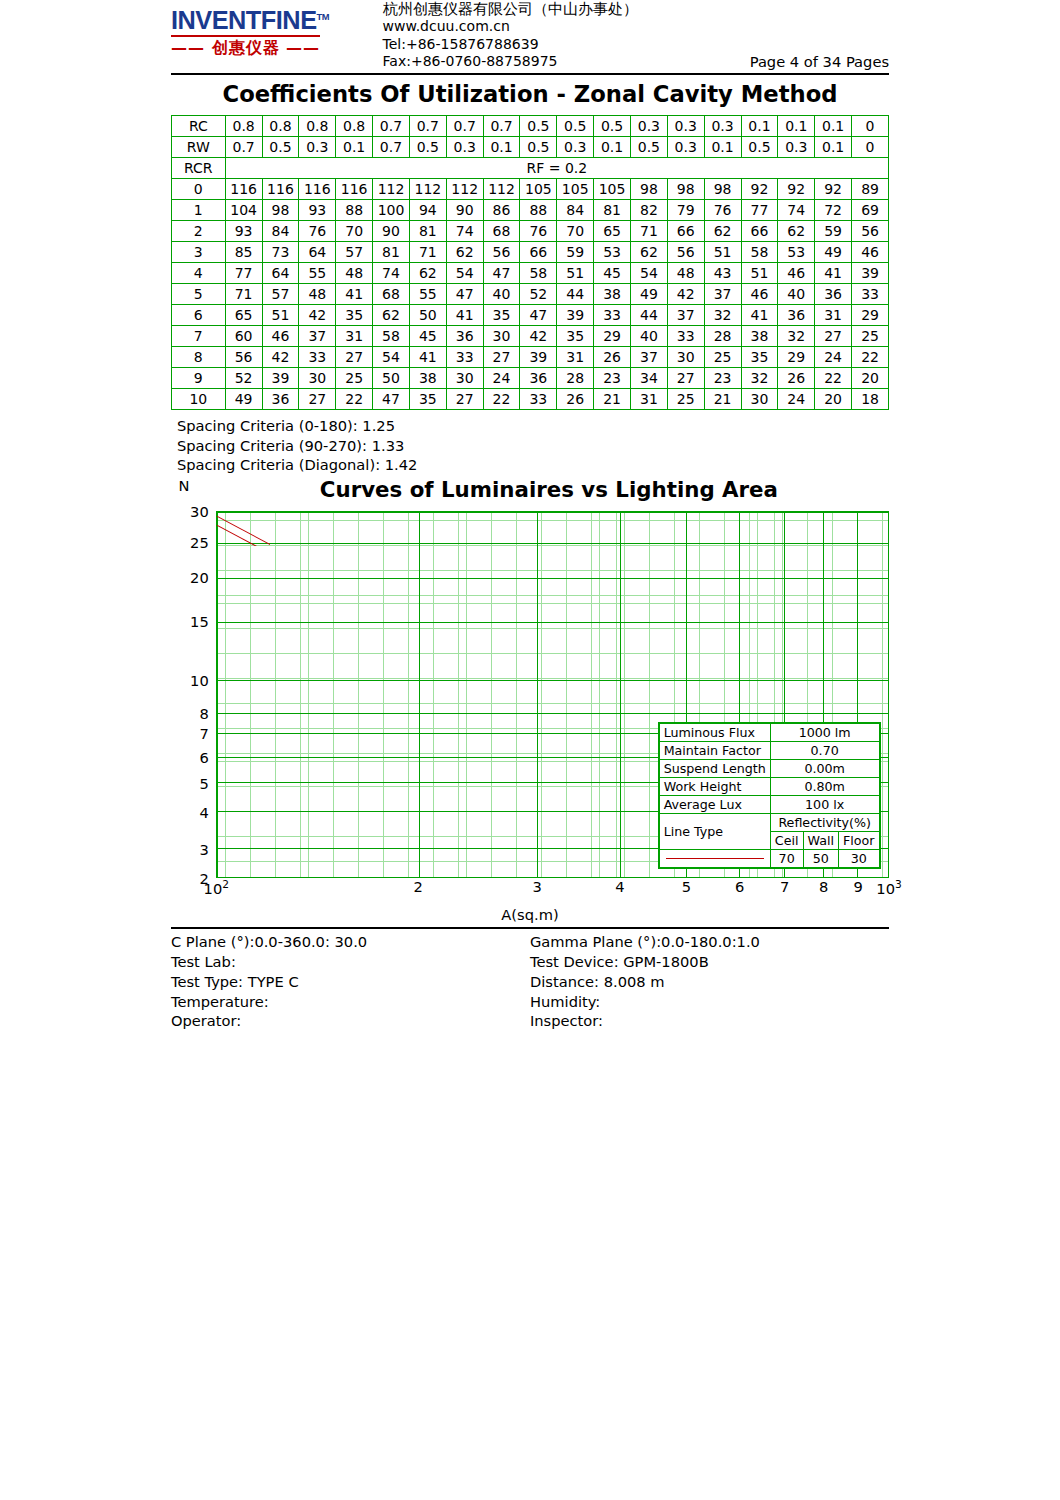INVENT FINETM
—— 创惠仪器 ——
杭州创惠仪器有限公司（中山办事处）
www.dcuu.com.cn
Tel:+86-15876788639
Fax:+86-0760-88758975
Page 4 of 34 Pages
Coefficients Of Utilization - Zonal Cavity Method
| RC | 0.8 | 0.8 | 0.8 | 0.8 | 0.7 | 0.7 | 0.7 | 0.7 | 0.5 | 0.5 | 0.5 | 0.3 | 0.3 | 0.3 | 0.1 | 0.1 | 0.1 | 0 |
| RW | 0.7 | 0.5 | 0.3 | 0.1 | 0.7 | 0.5 | 0.3 | 0.1 | 0.5 | 0.3 | 0.1 | 0.5 | 0.3 | 0.1 | 0.5 | 0.3 | 0.1 | 0 |
| RCR | RF = 0.2 |
| 0 | 116 | 116 | 116 | 116 | 112 | 112 | 112 | 112 | 105 | 105 | 105 | 98 | 98 | 98 | 92 | 92 | 92 | 89 |
| 1 | 104 | 98 | 93 | 88 | 100 | 94 | 90 | 86 | 88 | 84 | 81 | 82 | 79 | 76 | 77 | 74 | 72 | 69 |
| 2 | 93 | 84 | 76 | 70 | 90 | 81 | 74 | 68 | 76 | 70 | 65 | 71 | 66 | 62 | 66 | 62 | 59 | 56 |
| 3 | 85 | 73 | 64 | 57 | 81 | 71 | 62 | 56 | 66 | 59 | 53 | 62 | 56 | 51 | 58 | 53 | 49 | 46 |
| 4 | 77 | 64 | 55 | 48 | 74 | 62 | 54 | 47 | 58 | 51 | 45 | 54 | 48 | 43 | 51 | 46 | 41 | 39 |
| 5 | 71 | 57 | 48 | 41 | 68 | 55 | 47 | 40 | 52 | 44 | 38 | 49 | 42 | 37 | 46 | 40 | 36 | 33 |
| 6 | 65 | 51 | 42 | 35 | 62 | 50 | 41 | 35 | 47 | 39 | 33 | 44 | 37 | 32 | 41 | 36 | 31 | 29 |
| 7 | 60 | 46 | 37 | 31 | 58 | 45 | 36 | 30 | 42 | 35 | 29 | 40 | 33 | 28 | 38 | 32 | 27 | 25 |
| 8 | 56 | 42 | 33 | 27 | 54 | 41 | 33 | 27 | 39 | 31 | 26 | 37 | 30 | 25 | 35 | 29 | 24 | 22 |
| 9 | 52 | 39 | 30 | 25 | 50 | 38 | 30 | 24 | 36 | 28 | 23 | 34 | 27 | 23 | 32 | 26 | 22 | 20 |
| 10 | 49 | 36 | 27 | 22 | 47 | 35 | 27 | 22 | 33 | 26 | 21 | 31 | 25 | 21 | 30 | 24 | 20 | 18 |
Spacing Criteria (0-180): 1.25
Spacing Criteria (90-270): 1.33
Spacing Criteria (Diagonal): 1.42
N
Curves of Luminaires vs Lighting Area
30 25 20 15 10 8 7 6 5 4 3 2
| Luminous Flux | 1000 lm |
| Maintain Factor | 0.70 |
| Suspend Length | 0.00m |
| Work Height | 0.80m |
| Average Lux | 100 lx |
| Line Type | Reflectivity(%) |
| Ceil | Wall | Floor |
| | 70 | 50 | 30 |
102 2 3 4 5 6 7 8 9 103
A(sq.m)
| C Plane (°):0.0-360.0: 30.0 | Gamma Plane (°):0.0-180.0:1.0 |
| Test Lab: | Test Device: GPM-1800B |
| Test Type: TYPE C | Distance: 8.008 m |
| Temperature: | Humidity: |
| Operator: | Inspector: |